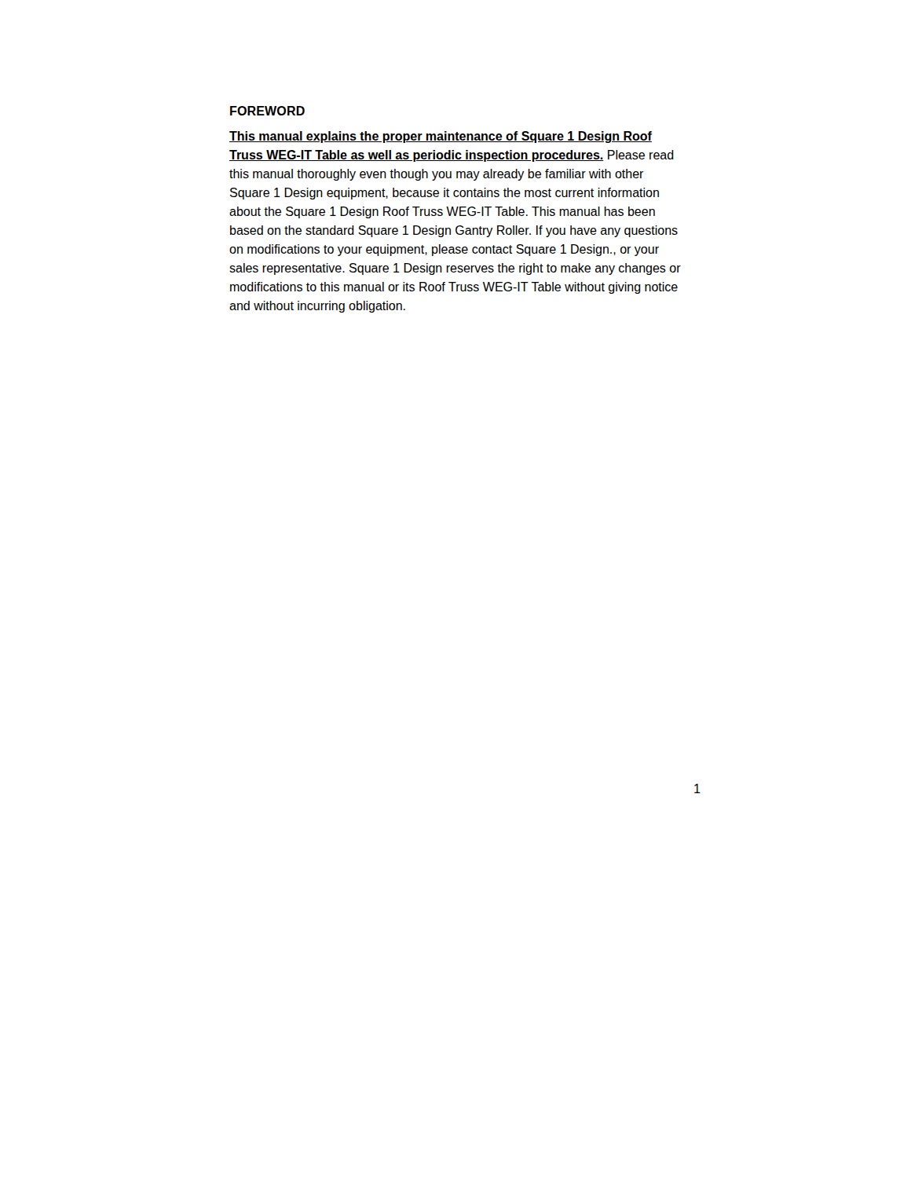FOREWORD
This manual explains the proper maintenance of Square 1 Design Roof Truss WEG-IT Table as well as periodic inspection procedures. Please read this manual thoroughly even though you may already be familiar with other Square 1 Design equipment, because it contains the most current information about the Square 1 Design Roof Truss WEG-IT Table. This manual has been based on the standard Square 1 Design Gantry Roller. If you have any questions on modifications to your equipment, please contact Square 1 Design., or your sales representative. Square 1 Design reserves the right to make any changes or modifications to this manual or its Roof Truss WEG-IT Table without giving notice and without incurring obligation.
1